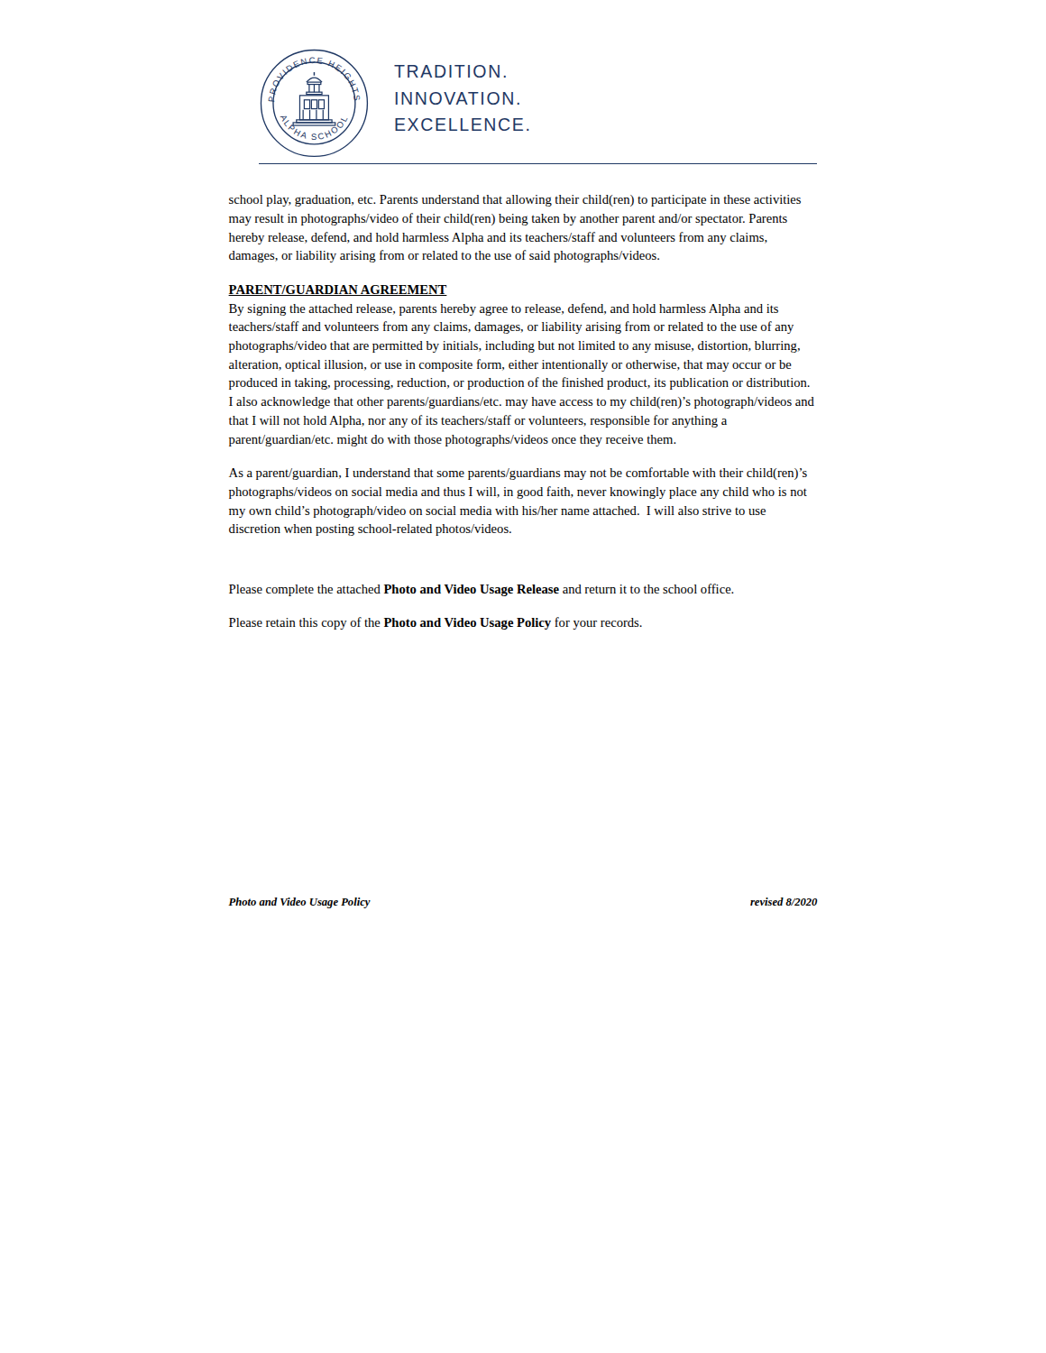PROVIDENCE HEIGHTS ALPHA SCHOOL
TRADITION.
INNOVATION.
EXCELLENCE.
school play, graduation, etc. Parents understand that allowing their child(ren) to participate in these activities may result in photographs/video of their child(ren) being taken by another parent and/or spectator. Parents hereby release, defend, and hold harmless Alpha and its teachers/staff and volunteers from any claims, damages, or liability arising from or related to the use of said photographs/videos.
PARENT/GUARDIAN AGREEMENT
By signing the attached release, parents hereby agree to release, defend, and hold harmless Alpha and its teachers/staff and volunteers from any claims, damages, or liability arising from or related to the use of any photographs/video that are permitted by initials, including but not limited to any misuse, distortion, blurring, alteration, optical illusion, or use in composite form, either intentionally or otherwise, that may occur or be produced in taking, processing, reduction, or production of the finished product, its publication or distribution. I also acknowledge that other parents/guardians/etc. may have access to my child(ren)’s photograph/videos and that I will not hold Alpha, nor any of its teachers/staff or volunteers, responsible for anything a parent/guardian/etc. might do with those photographs/videos once they receive them.
As a parent/guardian, I understand that some parents/guardians may not be comfortable with their child(ren)’s photographs/videos on social media and thus I will, in good faith, never knowingly place any child who is not my own child’s photograph/video on social media with his/her name attached. I will also strive to use discretion when posting school-related photos/videos.
Please complete the attached Photo and Video Usage Release and return it to the school office.
Please retain this copy of the Photo and Video Usage Policy for your records.
Photo and Video Usage Policy revised 8/2020